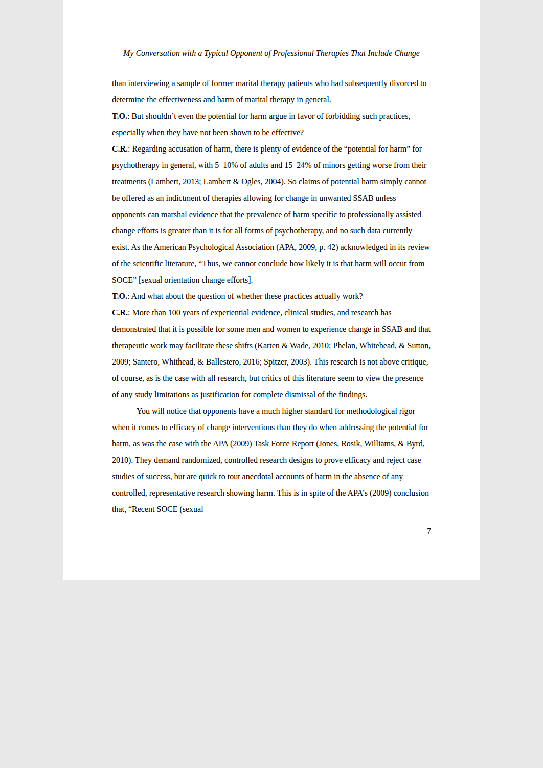My Conversation with a Typical Opponent of Professional Therapies That Include Change
than interviewing a sample of former marital therapy patients who had subsequently divorced to determine the effectiveness and harm of marital therapy in general.
T.O.: But shouldn’t even the potential for harm argue in favor of forbidding such practices, especially when they have not been shown to be effective?
C.R.: Regarding accusation of harm, there is plenty of evidence of the “potential for harm” for psychotherapy in general, with 5–10% of adults and 15–24% of minors getting worse from their treatments (Lambert, 2013; Lambert & Ogles, 2004). So claims of potential harm simply cannot be offered as an indictment of therapies allowing for change in unwanted SSAB unless opponents can marshal evidence that the prevalence of harm specific to professionally assisted change efforts is greater than it is for all forms of psychotherapy, and no such data currently exist. As the American Psychological Association (APA, 2009, p. 42) acknowledged in its review of the scientific literature, “Thus, we cannot conclude how likely it is that harm will occur from SOCE” [sexual orientation change efforts].
T.O.: And what about the question of whether these practices actually work?
C.R.: More than 100 years of experiential evidence, clinical studies, and research has demonstrated that it is possible for some men and women to experience change in SSAB and that therapeutic work may facilitate these shifts (Karten & Wade, 2010; Phelan, Whitehead, & Sutton, 2009; Santero, Whithead, & Ballestero, 2016; Spitzer, 2003). This research is not above critique, of course, as is the case with all research, but critics of this literature seem to view the presence of any study limitations as justification for complete dismissal of the findings.
You will notice that opponents have a much higher standard for methodological rigor when it comes to efficacy of change interventions than they do when addressing the potential for harm, as was the case with the APA (2009) Task Force Report (Jones, Rosik, Williams, & Byrd, 2010). They demand randomized, controlled research designs to prove efficacy and reject case studies of success, but are quick to tout anecdotal accounts of harm in the absence of any controlled, representative research showing harm. This is in spite of the APA’s (2009) conclusion that, “Recent SOCE (sexual
7